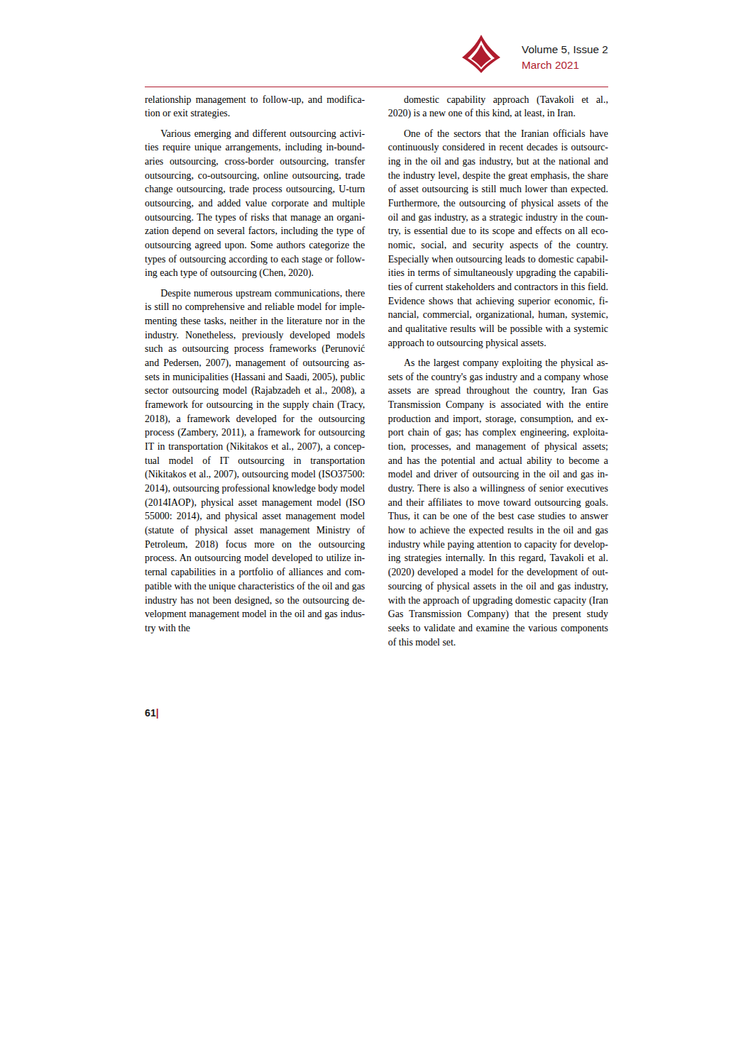Volume 5, Issue 2 March 2021
relationship management to follow-up, and modification or exit strategies.
Various emerging and different outsourcing activities require unique arrangements, including in-boundaries outsourcing, cross-border outsourcing, transfer outsourcing, co-outsourcing, online outsourcing, trade change outsourcing, trade process outsourcing, U-turn outsourcing, and added value corporate and multiple outsourcing. The types of risks that manage an organization depend on several factors, including the type of outsourcing agreed upon. Some authors categorize the types of outsourcing according to each stage or following each type of outsourcing (Chen, 2020).
Despite numerous upstream communications, there is still no comprehensive and reliable model for implementing these tasks, neither in the literature nor in the industry. Nonetheless, previously developed models such as outsourcing process frameworks (Perunović and Pedersen, 2007), management of outsourcing assets in municipalities (Hassani and Saadi, 2005), public sector outsourcing model (Rajabzadeh et al., 2008), a framework for outsourcing in the supply chain (Tracy, 2018), a framework developed for the outsourcing process (Zambery, 2011), a framework for outsourcing IT in transportation (Nikitakos et al., 2007), a conceptual model of IT outsourcing in transportation (Nikitakos et al., 2007), outsourcing model (ISO37500: 2014), outsourcing professional knowledge body model (2014IAOP), physical asset management model (ISO 55000: 2014), and physical asset management model (statute of physical asset management Ministry of Petroleum, 2018) focus more on the outsourcing process. An outsourcing model developed to utilize internal capabilities in a portfolio of alliances and compatible with the unique characteristics of the oil and gas industry has not been designed, so the outsourcing development management model in the oil and gas industry with the
domestic capability approach (Tavakoli et al., 2020) is a new one of this kind, at least, in Iran.
One of the sectors that the Iranian officials have continuously considered in recent decades is outsourcing in the oil and gas industry, but at the national and the industry level, despite the great emphasis, the share of asset outsourcing is still much lower than expected. Furthermore, the outsourcing of physical assets of the oil and gas industry, as a strategic industry in the country, is essential due to its scope and effects on all economic, social, and security aspects of the country. Especially when outsourcing leads to domestic capabilities in terms of simultaneously upgrading the capabilities of current stakeholders and contractors in this field. Evidence shows that achieving superior economic, financial, commercial, organizational, human, systemic, and qualitative results will be possible with a systemic approach to outsourcing physical assets.
As the largest company exploiting the physical assets of the country's gas industry and a company whose assets are spread throughout the country, Iran Gas Transmission Company is associated with the entire production and import, storage, consumption, and export chain of gas; has complex engineering, exploitation, processes, and management of physical assets; and has the potential and actual ability to become a model and driver of outsourcing in the oil and gas industry. There is also a willingness of senior executives and their affiliates to move toward outsourcing goals. Thus, it can be one of the best case studies to answer how to achieve the expected results in the oil and gas industry while paying attention to capacity for developing strategies internally. In this regard, Tavakoli et al. (2020) developed a model for the development of outsourcing of physical assets in the oil and gas industry, with the approach of upgrading domestic capacity (Iran Gas Transmission Company) that the present study seeks to validate and examine the various components of this model set.
61|